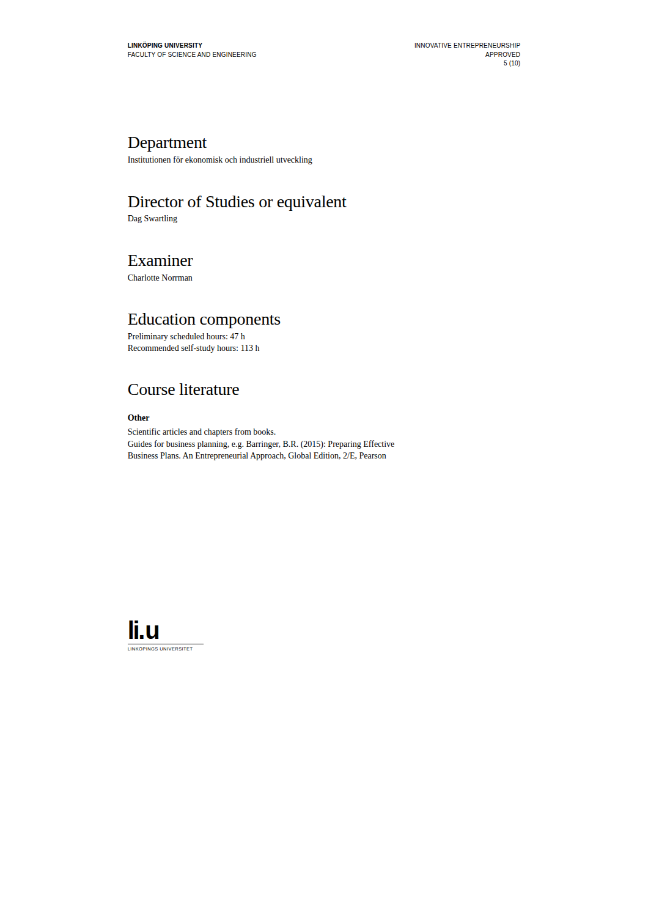LINKÖPING UNIVERSITY
FACULTY OF SCIENCE AND ENGINEERING
INNOVATIVE ENTREPRENEURSHIP
APPROVED
5 (10)
Department
Institutionen för ekonomisk och industriell utveckling
Director of Studies or equivalent
Dag Swartling
Examiner
Charlotte Norrman
Education components
Preliminary scheduled hours: 47 h
Recommended self-study hours: 113 h
Course literature
Other
Scientific articles and chapters from books.
Guides for business planning, e.g. Barringer, B.R. (2015): Preparing Effective
Business Plans. An Entrepreneurial Approach, Global Edition, 2/E, Pearson
li. u
LINKÖPINGS UNIVERSITET